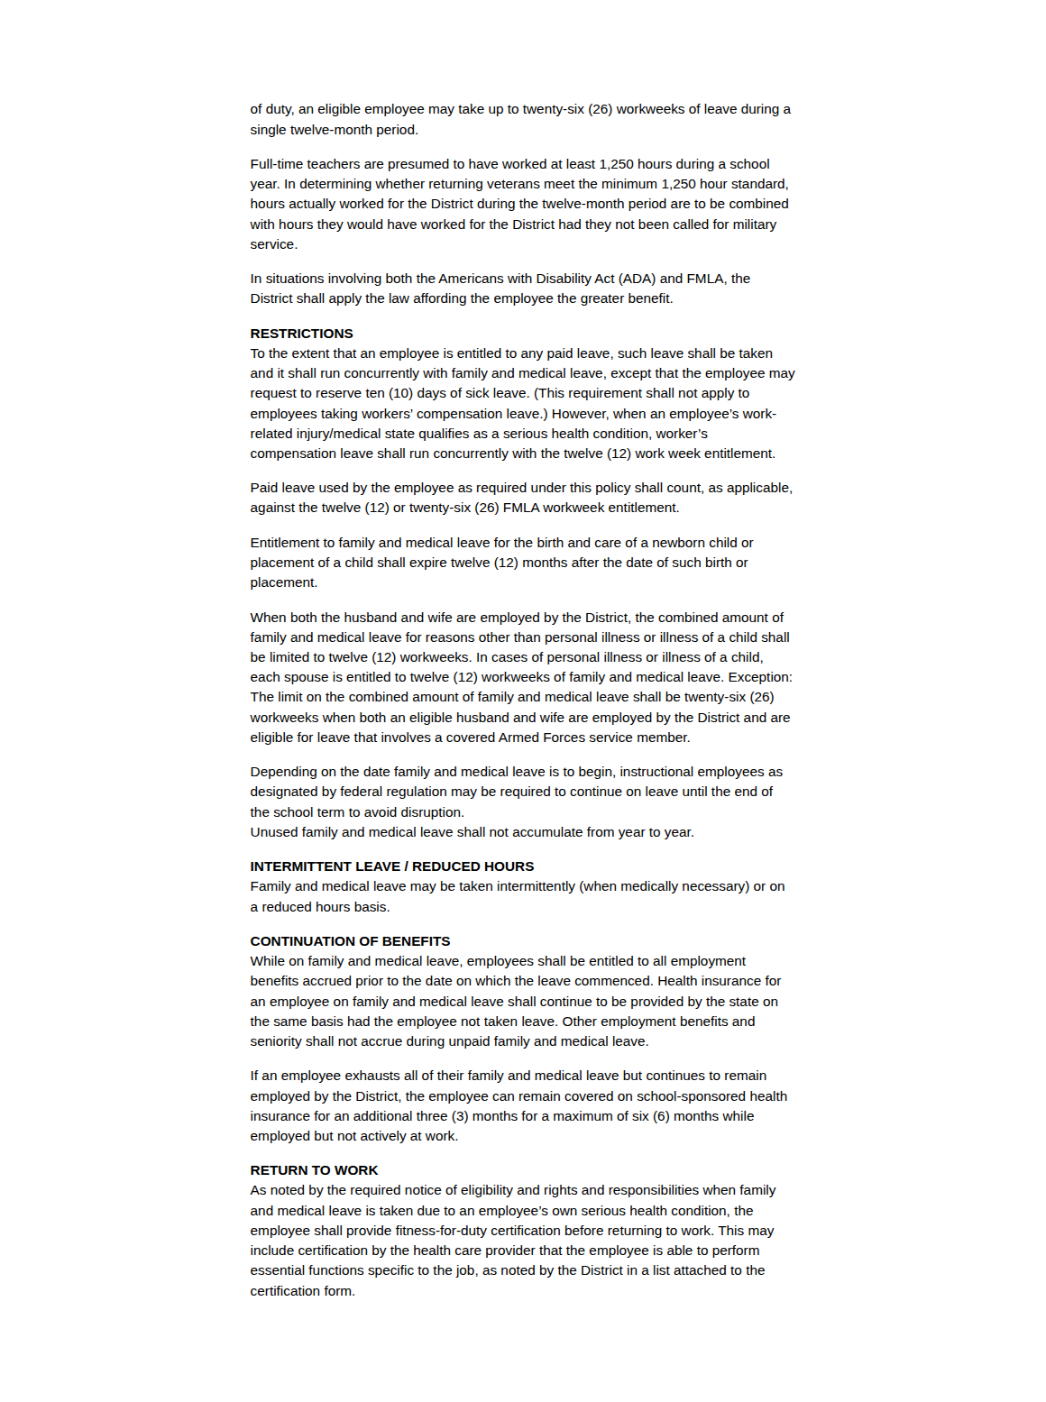of duty, an eligible employee may take up to twenty-six (26) workweeks of leave during a single twelve-month period.
Full-time teachers are presumed to have worked at least 1,250 hours during a school year. In determining whether returning veterans meet the minimum 1,250 hour standard, hours actually worked for the District during the twelve-month period are to be combined with hours they would have worked for the District had they not been called for military service.
In situations involving both the Americans with Disability Act (ADA) and FMLA, the District shall apply the law affording the employee the greater benefit.
RESTRICTIONS
To the extent that an employee is entitled to any paid leave, such leave shall be taken and it shall run concurrently with family and medical leave, except that the employee may request to reserve ten (10) days of sick leave. (This requirement shall not apply to employees taking workers’ compensation leave.) However, when an employee’s work-related injury/medical state qualifies as a serious health condition, worker’s compensation leave shall run concurrently with the twelve (12) work week entitlement.
Paid leave used by the employee as required under this policy shall count, as applicable, against the twelve (12) or twenty-six (26) FMLA workweek entitlement.
Entitlement to family and medical leave for the birth and care of a newborn child or placement of a child shall expire twelve (12) months after the date of such birth or placement.
When both the husband and wife are employed by the District, the combined amount of family and medical leave for reasons other than personal illness or illness of a child shall be limited to twelve (12) workweeks. In cases of personal illness or illness of a child, each spouse is entitled to twelve (12) workweeks of family and medical leave. Exception: The limit on the combined amount of family and medical leave shall be twenty-six (26) workweeks when both an eligible husband and wife are employed by the District and are eligible for leave that involves a covered Armed Forces service member.
Depending on the date family and medical leave is to begin, instructional employees as designated by federal regulation may be required to continue on leave until the end of the school term to avoid disruption.
Unused family and medical leave shall not accumulate from year to year.
INTERMITTENT LEAVE / REDUCED HOURS
Family and medical leave may be taken intermittently (when medically necessary) or on a reduced hours basis.
CONTINUATION OF BENEFITS
While on family and medical leave, employees shall be entitled to all employment benefits accrued prior to the date on which the leave commenced. Health insurance for an employee on family and medical leave shall continue to be provided by the state on the same basis had the employee not taken leave. Other employment benefits and seniority shall not accrue during unpaid family and medical leave.
If an employee exhausts all of their family and medical leave but continues to remain employed by the District, the employee can remain covered on school-sponsored health insurance for an additional three (3) months for a maximum of six (6) months while employed but not actively at work.
RETURN TO WORK
As noted by the required notice of eligibility and rights and responsibilities when family and medical leave is taken due to an employee’s own serious health condition, the employee shall provide fitness-for-duty certification before returning to work. This may include certification by the health care provider that the employee is able to perform essential functions specific to the job, as noted by the District in a list attached to the certification form.